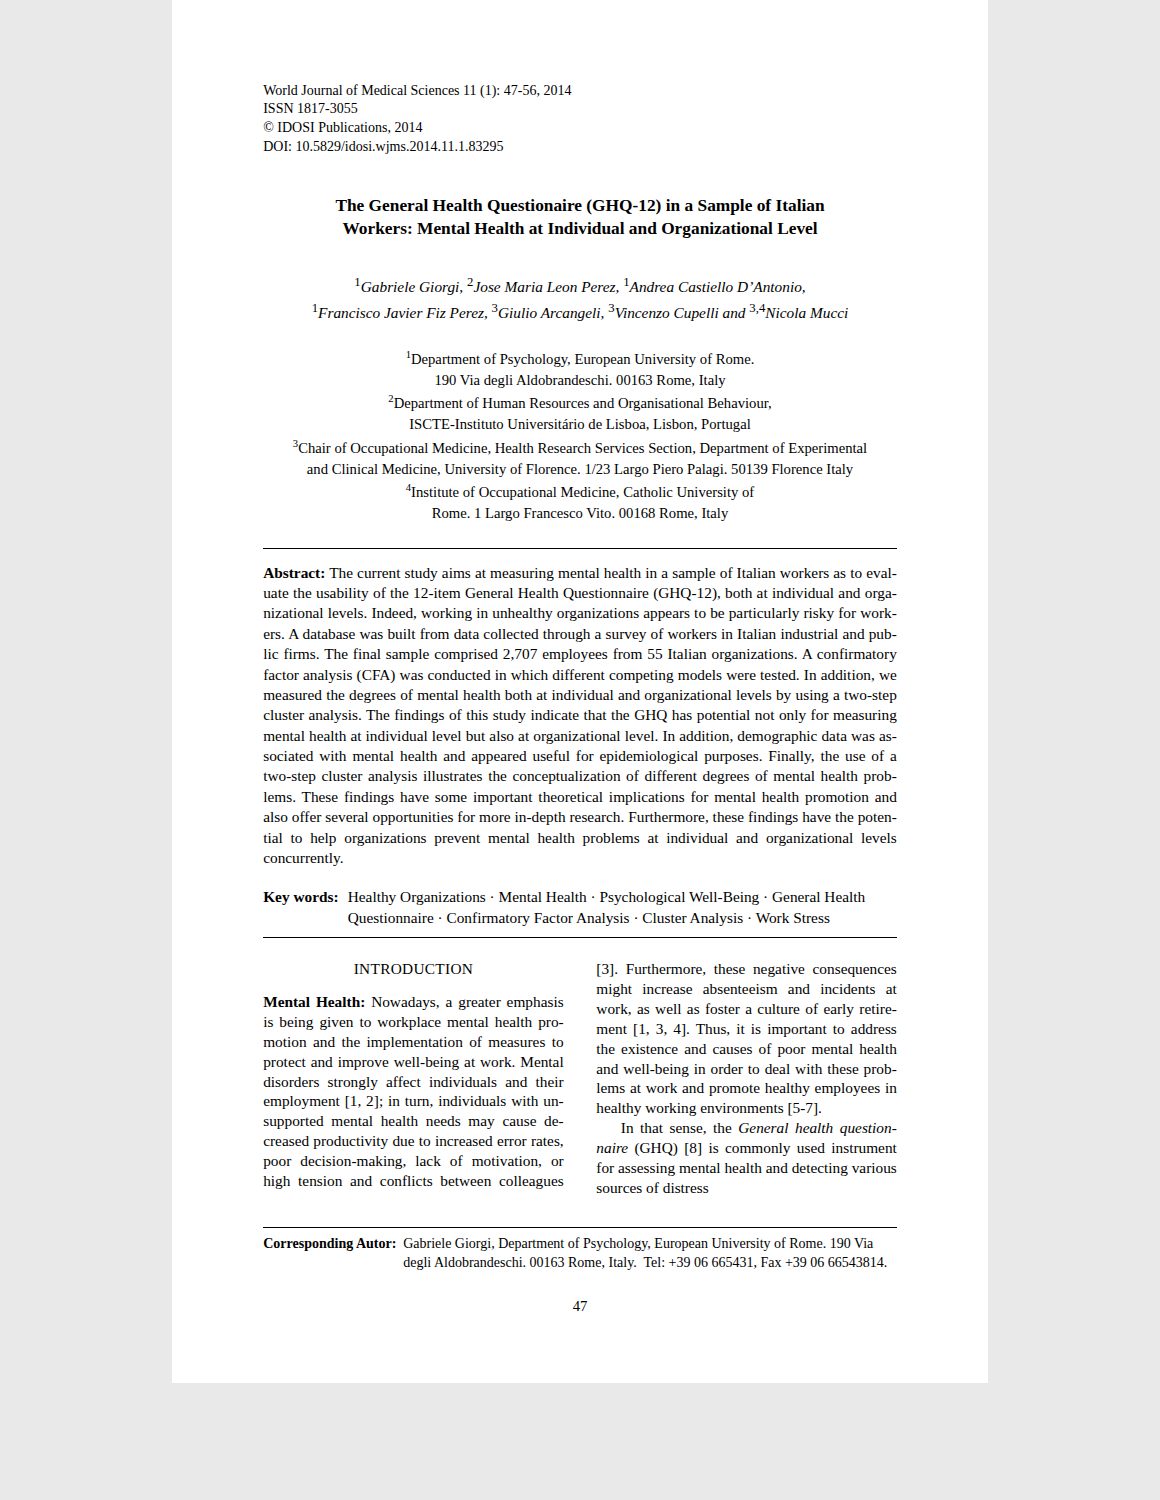World Journal of Medical Sciences 11 (1): 47-56, 2014
ISSN 1817-3055
© IDOSI Publications, 2014
DOI: 10.5829/idosi.wjms.2014.11.1.83295
The General Health Questionaire (GHQ-12) in a Sample of Italian
Workers: Mental Health at Individual and Organizational Level
1Gabriele Giorgi, 2Jose Maria Leon Perez, 1Andrea Castiello D’Antonio,
1Francisco Javier Fiz Perez, 3Giulio Arcangeli, 3Vincenzo Cupelli and 3,4Nicola Mucci
1Department of Psychology, European University of Rome.
190 Via degli Aldobrandeschi. 00163 Rome, Italy
2Department of Human Resources and Organisational Behaviour,
ISCTE-Instituto Universitário de Lisboa, Lisbon, Portugal
3Chair of Occupational Medicine, Health Research Services Section, Department of Experimental
and Clinical Medicine, University of Florence. 1/23 Largo Piero Palagi. 50139 Florence Italy
4Institute of Occupational Medicine, Catholic University of
Rome. 1 Largo Francesco Vito. 00168 Rome, Italy
Abstract: The current study aims at measuring mental health in a sample of Italian workers as to evaluate the usability of the 12-item General Health Questionnaire (GHQ-12), both at individual and organizational levels. Indeed, working in unhealthy organizations appears to be particularly risky for workers. A database was built from data collected through a survey of workers in Italian industrial and public firms. The final sample comprised 2,707 employees from 55 Italian organizations. A confirmatory factor analysis (CFA) was conducted in which different competing models were tested. In addition, we measured the degrees of mental health both at individual and organizational levels by using a two-step cluster analysis. The findings of this study indicate that the GHQ has potential not only for measuring mental health at individual level but also at organizational level. In addition, demographic data was associated with mental health and appeared useful for epidemiological purposes. Finally, the use of a two-step cluster analysis illustrates the conceptualization of different degrees of mental health problems. These findings have some important theoretical implications for mental health promotion and also offer several opportunities for more in-depth research. Furthermore, these findings have the potential to help organizations prevent mental health problems at individual and organizational levels concurrently.
Key words: Healthy Organizations · Mental Health · Psychological Well-Being · General Health Questionnaire · Confirmatory Factor Analysis · Cluster Analysis · Work Stress
Introduction
Mental Health: Nowadays, a greater emphasis is being given to workplace mental health promotion and the implementation of measures to protect and improve well-being at work. Mental disorders strongly affect individuals and their employment [1, 2]; in turn, individuals with unsupported mental health needs may cause decreased productivity due to increased error rates, poor decision-making, lack of motivation, or high tension and conflicts between colleagues [3]. Furthermore, these negative consequences might increase absenteeism and incidents at work, as well as foster a culture of early retirement [1, 3, 4]. Thus, it is important to address the existence and causes of poor mental health and well-being in order to deal with these problems at work and promote healthy employees in healthy working environments [5-7].
In that sense, the General health questionnaire (GHQ) [8] is commonly used instrument for assessing mental health and detecting various sources of distress
Corresponding Autor:
Gabriele Giorgi, Department of Psychology, European University of Rome. 190 Via degli Aldobrandeschi. 00163 Rome, Italy. Tel: +39 06 665431, Fax +39 06 66543814.
47